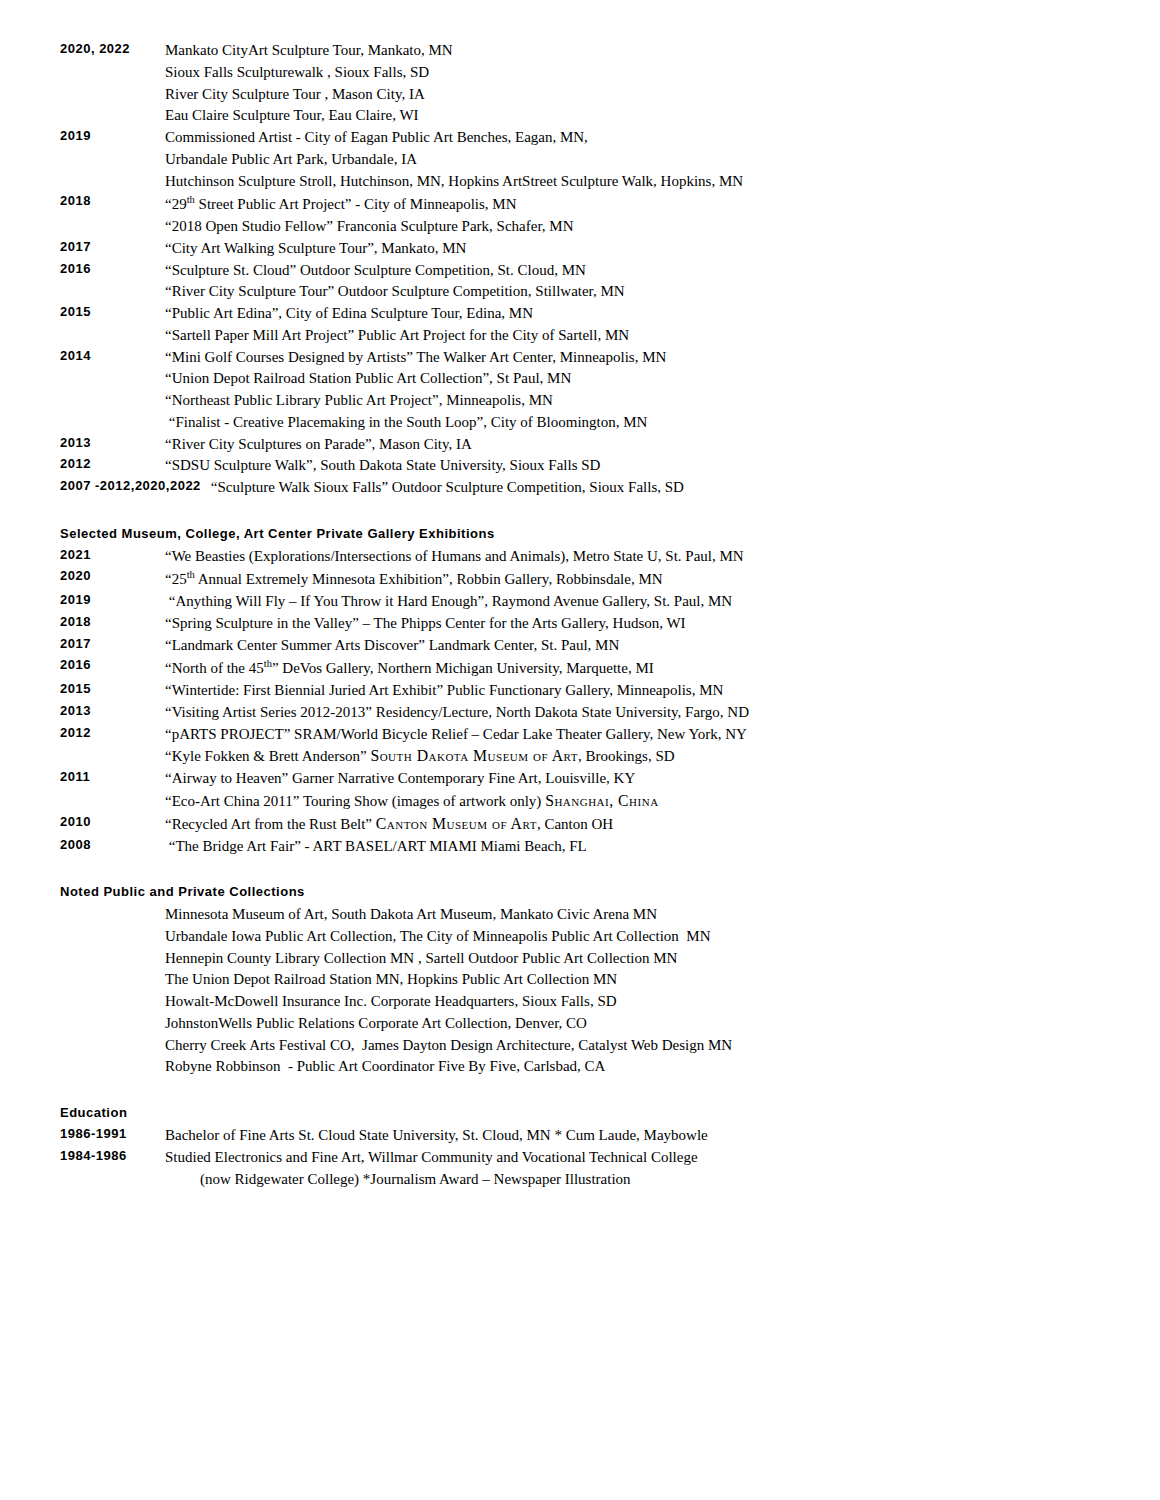2020, 2022
Mankato CityArt Sculpture Tour, Mankato, MN
Sioux Falls Sculpturewalk , Sioux Falls, SD
River City Sculpture Tour , Mason City, IA
Eau Claire Sculpture Tour, Eau Claire, WI
2019
Commissioned Artist - City of Eagan Public Art Benches, Eagan, MN,
Urbandale Public Art Park, Urbandale, IA
Hutchinson Sculpture Stroll, Hutchinson, MN, Hopkins ArtStreet Sculpture Walk, Hopkins, MN
2018
“29th Street Public Art Project” - City of Minneapolis, MN
“2018 Open Studio Fellow” Franconia Sculpture Park, Schafer, MN
2017
“City Art Walking Sculpture Tour”, Mankato, MN
2016
“Sculpture St. Cloud” Outdoor Sculpture Competition, St. Cloud, MN
“River City Sculpture Tour” Outdoor Sculpture Competition, Stillwater, MN
2015
“Public Art Edina”, City of Edina Sculpture Tour, Edina, MN
“Sartell Paper Mill Art Project” Public Art Project for the City of Sartell, MN
2014
“Mini Golf Courses Designed by Artists” The Walker Art Center, Minneapolis, MN
“Union Depot Railroad Station Public Art Collection”, St Paul, MN
“Northeast Public Library Public Art Project”, Minneapolis, MN
“Finalist - Creative Placemaking in the South Loop”, City of Bloomington, MN
2013
“River City Sculptures on Parade”, Mason City, IA
2012
“SDSU Sculpture Walk”, South Dakota State University, Sioux Falls SD
2007 -2012,2020,2022
“Sculpture Walk Sioux Falls” Outdoor Sculpture Competition, Sioux Falls, SD
Selected Museum, College, Art Center Private Gallery Exhibitions
2021
“We Beasties (Explorations/Intersections of Humans and Animals), Metro State U, St. Paul, MN
2020
“25th Annual Extremely Minnesota Exhibition”, Robbin Gallery, Robbinsdale, MN
2019
“Anything Will Fly – If You Throw it Hard Enough”, Raymond Avenue Gallery, St. Paul, MN
2018
“Spring Sculpture in the Valley” – The Phipps Center for the Arts Gallery, Hudson, WI
2017
“Landmark Center Summer Arts Discover” Landmark Center, St. Paul, MN
2016
“North of the 45th” DeVos Gallery, Northern Michigan University, Marquette, MI
2015
“Wintertide: First Biennial Juried Art Exhibit” Public Functionary Gallery, Minneapolis, MN
2013
“Visiting Artist Series 2012-2013” Residency/Lecture, North Dakota State University, Fargo, ND
2012
“pARTS PROJECT” SRAM/World Bicycle Relief – Cedar Lake Theater Gallery, New York, NY
“Kyle Fokken & Brett Anderson” South Dakota Museum of Art, Brookings, SD
2011
“Airway to Heaven” Garner Narrative Contemporary Fine Art, Louisville, KY
“Eco-Art China 2011” Touring Show (images of artwork only) Shanghai, China
2010
“Recycled Art from the Rust Belt” Canton Museum of Art, Canton OH
2008
“The Bridge Art Fair” - ART BASEL/ART MIAMI Miami Beach, FL
Noted Public and Private Collections
Minnesota Museum of Art, South Dakota Art Museum, Mankato Civic Arena MN
Urbandale Iowa Public Art Collection, The City of Minneapolis Public Art Collection MN
Hennepin County Library Collection MN , Sartell Outdoor Public Art Collection MN
The Union Depot Railroad Station MN, Hopkins Public Art Collection MN
Howalt-McDowell Insurance Inc. Corporate Headquarters, Sioux Falls, SD
JohnstonWells Public Relations Corporate Art Collection, Denver, CO
Cherry Creek Arts Festival CO, James Dayton Design Architecture, Catalyst Web Design MN
Robyne Robbinson - Public Art Coordinator Five By Five, Carlsbad, CA
Education
1986-1991
Bachelor of Fine Arts St. Cloud State University, St. Cloud, MN * Cum Laude, Maybowle
1984-1986
Studied Electronics and Fine Art, Willmar Community and Vocational Technical College
(now Ridgewater College) *Journalism Award – Newspaper Illustration